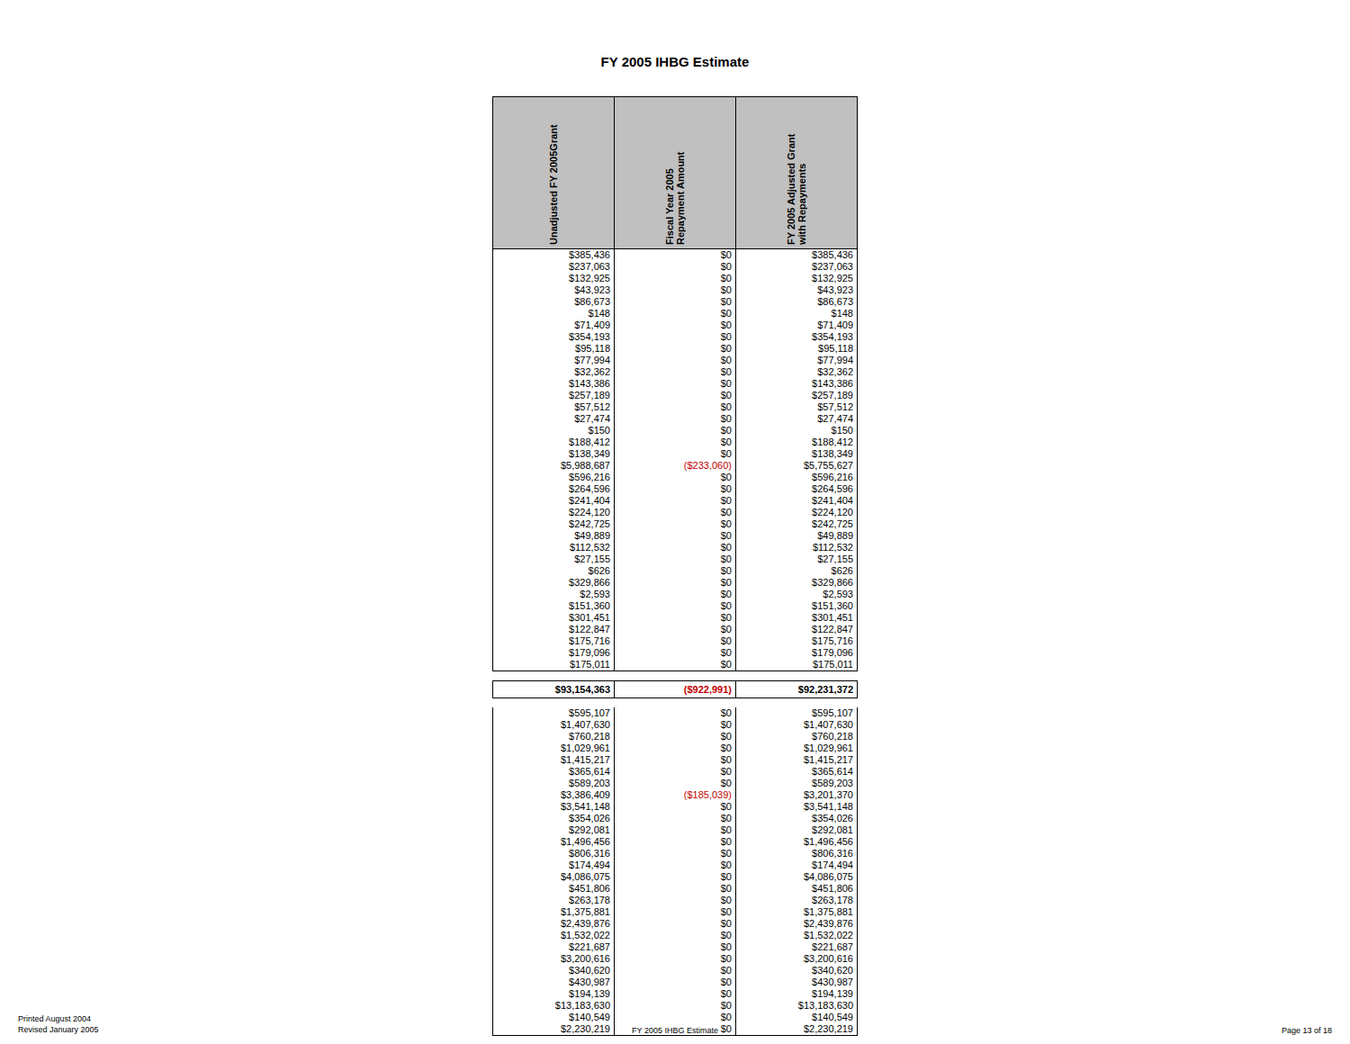FY 2005 IHBG Estimate
| Unadjusted FY 2005Grant | Fiscal Year 2005 Repayment Amount | FY 2005 Adjusted Grant with Repayments |
| --- | --- | --- |
| $385,436 | $0 | $385,436 |
| $237,063 | $0 | $237,063 |
| $132,925 | $0 | $132,925 |
| $43,923 | $0 | $43,923 |
| $86,673 | $0 | $86,673 |
| $148 | $0 | $148 |
| $71,409 | $0 | $71,409 |
| $354,193 | $0 | $354,193 |
| $95,118 | $0 | $95,118 |
| $77,994 | $0 | $77,994 |
| $32,362 | $0 | $32,362 |
| $143,386 | $0 | $143,386 |
| $257,189 | $0 | $257,189 |
| $57,512 | $0 | $57,512 |
| $27,474 | $0 | $27,474 |
| $150 | $0 | $150 |
| $188,412 | $0 | $188,412 |
| $138,349 | $0 | $138,349 |
| $5,988,687 | ($233,060) | $5,755,627 |
| $596,216 | $0 | $596,216 |
| $264,596 | $0 | $264,596 |
| $241,404 | $0 | $241,404 |
| $224,120 | $0 | $224,120 |
| $242,725 | $0 | $242,725 |
| $49,889 | $0 | $49,889 |
| $112,532 | $0 | $112,532 |
| $27,155 | $0 | $27,155 |
| $626 | $0 | $626 |
| $329,866 | $0 | $329,866 |
| $2,593 | $0 | $2,593 |
| $151,360 | $0 | $151,360 |
| $301,451 | $0 | $301,451 |
| $122,847 | $0 | $122,847 |
| $175,716 | $0 | $175,716 |
| $179,096 | $0 | $179,096 |
| $175,011 | $0 | $175,011 |
| $93,154,363 | ($922,991) | $92,231,372 |
| $595,107 | $0 | $595,107 |
| $1,407,630 | $0 | $1,407,630 |
| $760,218 | $0 | $760,218 |
| $1,029,961 | $0 | $1,029,961 |
| $1,415,217 | $0 | $1,415,217 |
| $365,614 | $0 | $365,614 |
| $589,203 | $0 | $589,203 |
| $3,386,409 | ($185,039) | $3,201,370 |
| $3,541,148 | $0 | $3,541,148 |
| $354,026 | $0 | $354,026 |
| $292,081 | $0 | $292,081 |
| $1,496,456 | $0 | $1,496,456 |
| $806,316 | $0 | $806,316 |
| $174,494 | $0 | $174,494 |
| $4,086,075 | $0 | $4,086,075 |
| $451,806 | $0 | $451,806 |
| $263,178 | $0 | $263,178 |
| $1,375,881 | $0 | $1,375,881 |
| $2,439,876 | $0 | $2,439,876 |
| $1,532,022 | $0 | $1,532,022 |
| $221,687 | $0 | $221,687 |
| $3,200,616 | $0 | $3,200,616 |
| $340,620 | $0 | $340,620 |
| $430,987 | $0 | $430,987 |
| $194,139 | $0 | $194,139 |
| $13,183,630 | $0 | $13,183,630 |
| $140,549 | $0 | $140,549 |
| $2,230,219 | $0 | $2,230,219 |
Printed August 2004
Revised January 2005
FY 2005 IHBG Estimate
Page 13 of 18